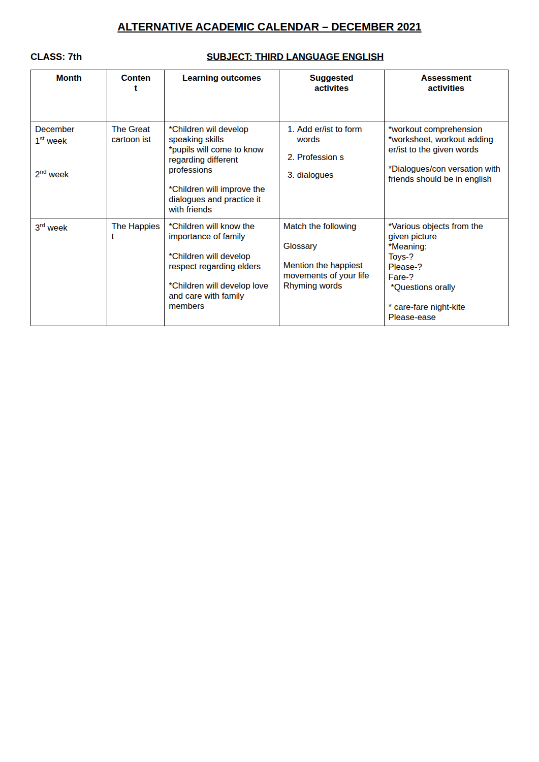ALTERNATIVE ACADEMIC CALENDAR – DECEMBER 2021
CLASS: 7th SUBJECT: THIRD LANGUAGE ENGLISH
| Month | Conten t | Learning outcomes | Suggested activites | Assessment activities |
| --- | --- | --- | --- | --- |
| December 1 st week 2 nd week | The Great cartoon ist | *Children wil develop speaking skills *pupils will come to know regarding different professions *Children will improve the dialogues and practice it with friends | Add er/ist to form words Profession s dialogues | *workout comprehension *worksheet, workout adding er/ist to the given words *Dialogues/con versation with friends should be in english |
| 3 rd week | The Happies t | *Children will know the importance of family *Children will develop respect regarding elders *Children will develop love and care with family members | Match the following Glossary Mention the happiest movements of your life Rhyming words | *Various objects from the given picture *Meaning: Toys-? Please-? Fare-? *Questions orally * care-fare night-kite Please-ease |